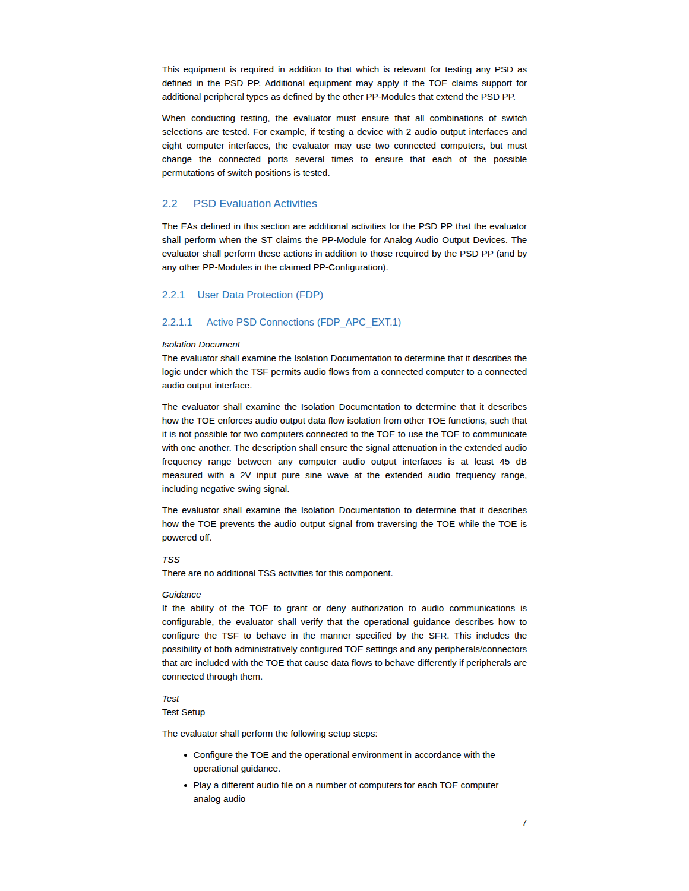This equipment is required in addition to that which is relevant for testing any PSD as defined in the PSD PP. Additional equipment may apply if the TOE claims support for additional peripheral types as defined by the other PP-Modules that extend the PSD PP.
When conducting testing, the evaluator must ensure that all combinations of switch selections are tested. For example, if testing a device with 2 audio output interfaces and eight computer interfaces, the evaluator may use two connected computers, but must change the connected ports several times to ensure that each of the possible permutations of switch positions is tested.
2.2 PSD Evaluation Activities
The EAs defined in this section are additional activities for the PSD PP that the evaluator shall perform when the ST claims the PP-Module for Analog Audio Output Devices. The evaluator shall perform these actions in addition to those required by the PSD PP (and by any other PP-Modules in the claimed PP-Configuration).
2.2.1 User Data Protection (FDP)
2.2.1.1 Active PSD Connections (FDP_APC_EXT.1)
Isolation Document
The evaluator shall examine the Isolation Documentation to determine that it describes the logic under which the TSF permits audio flows from a connected computer to a connected audio output interface.
The evaluator shall examine the Isolation Documentation to determine that it describes how the TOE enforces audio output data flow isolation from other TOE functions, such that it is not possible for two computers connected to the TOE to use the TOE to communicate with one another. The description shall ensure the signal attenuation in the extended audio frequency range between any computer audio output interfaces is at least 45 dB measured with a 2V input pure sine wave at the extended audio frequency range, including negative swing signal.
The evaluator shall examine the Isolation Documentation to determine that it describes how the TOE prevents the audio output signal from traversing the TOE while the TOE is powered off.
TSS
There are no additional TSS activities for this component.
Guidance
If the ability of the TOE to grant or deny authorization to audio communications is configurable, the evaluator shall verify that the operational guidance describes how to configure the TSF to behave in the manner specified by the SFR. This includes the possibility of both administratively configured TOE settings and any peripherals/connectors that are included with the TOE that cause data flows to behave differently if peripherals are connected through them.
Test
Test Setup
The evaluator shall perform the following setup steps:
Configure the TOE and the operational environment in accordance with the operational guidance.
Play a different audio file on a number of computers for each TOE computer analog audio
7